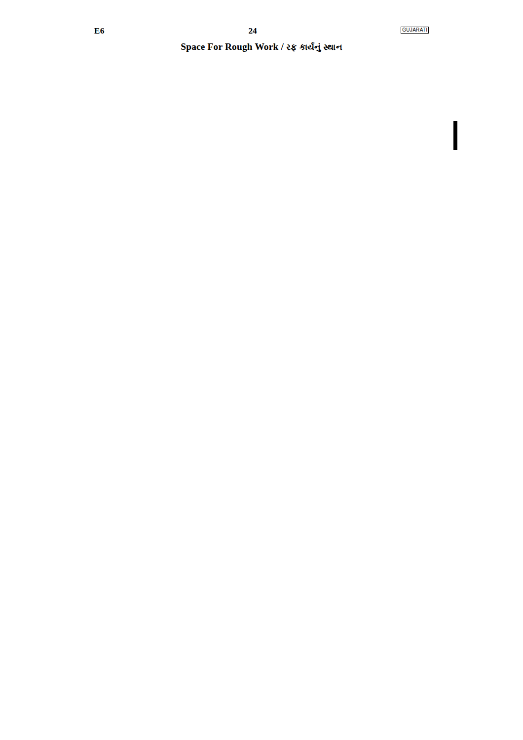E6
24
GUJARATI
Space For Rough Work / રફ કાર્યનું સ્થાન